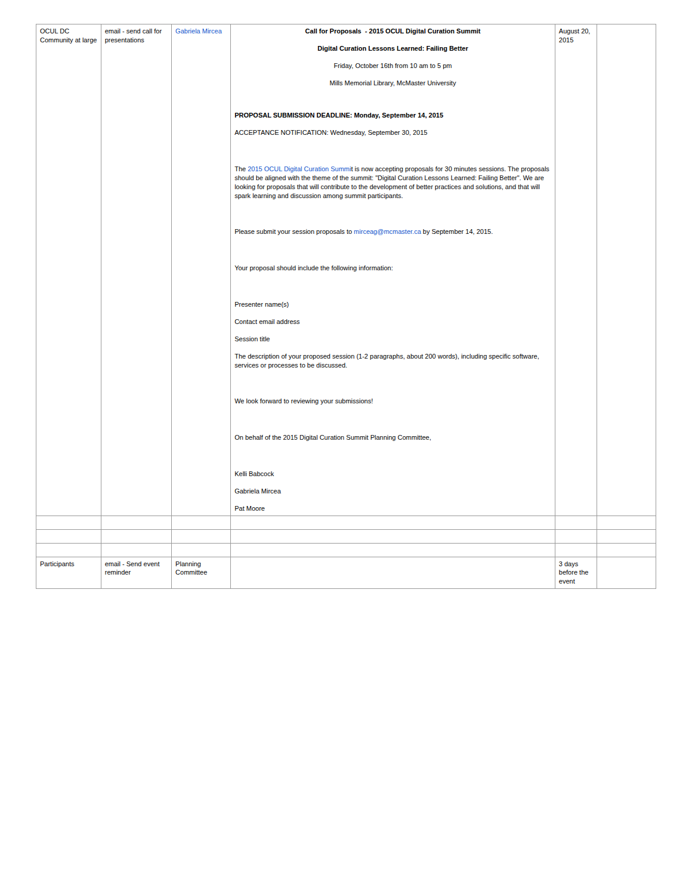| OCUL DC Community at large | email - send call for presentations | Gabriela Mircea | Call for Proposals - 2015 OCUL Digital Curation Summit Digital Curation Lessons Learned: Failing Better Friday, October 16th from 10 am to 5 pm Mills Memorial Library, McMaster University PROPOSAL SUBMISSION DEADLINE: Monday, September 14, 2015 ACCEPTANCE NOTIFICATION: Wednesday, September 30, 2015 The 2015 OCUL Digital Curation Summi t is now accepting proposals for 30 minutes sessions. The proposals should be aligned with the theme of the summit: "Digital Curation Lessons Learned: Failing Better". We are looking for proposals that will contribute to the development of better practices and solutions, and that will spark learning and discussion among summit participants. Please submit your session proposals to mirceag@mcmaster.ca by September 14, 2015. Your proposal should include the following information: Presenter name(s) Contact email address Session title The description of your proposed session (1-2 paragraphs, about 200 words), including specific software, services or processes to be discussed. We look forward to reviewing your submissions! On behalf of the 2015 Digital Curation Summit Planning Committee, Kelli Babcock Gabriela Mircea Pat Moore | August 20, 2015 | |
| Participants | email - Send event reminder | Planning Committee | | 3 days before the event | |